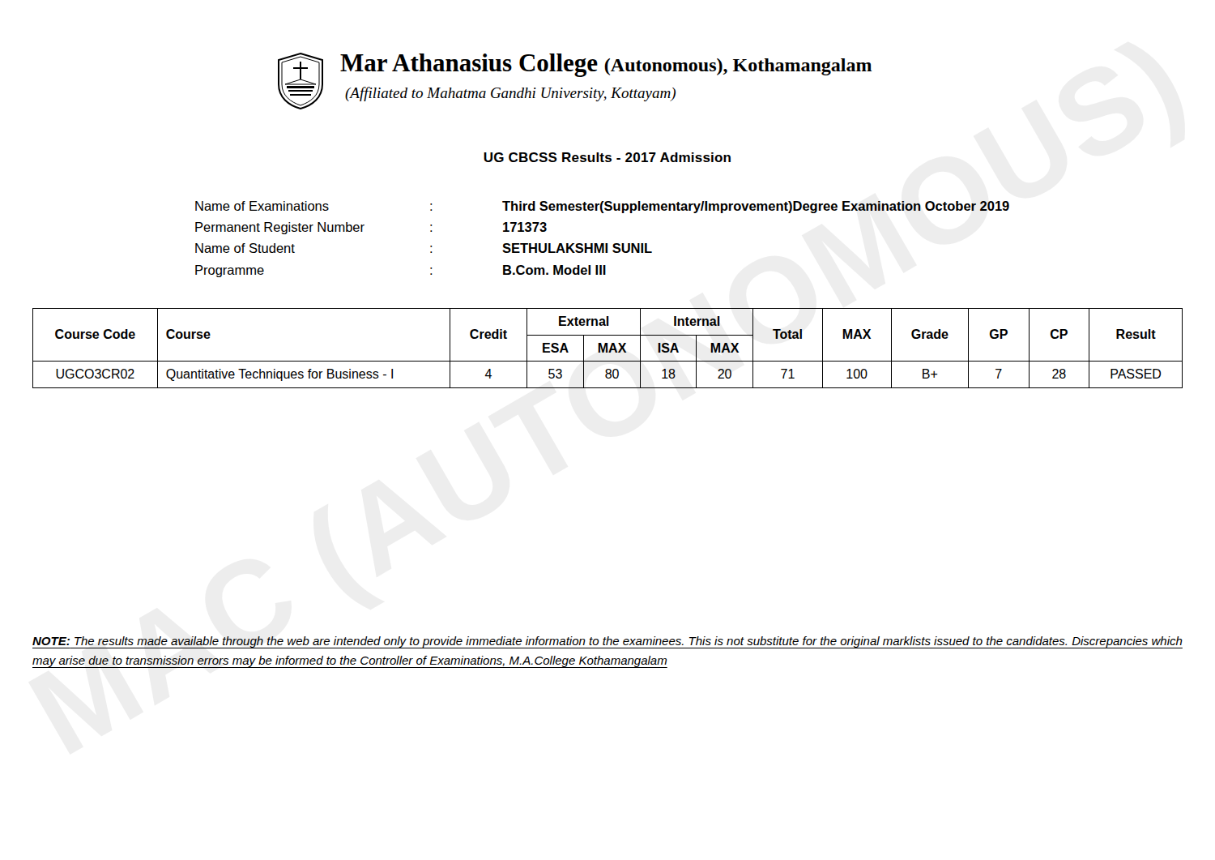MAC (AUTONOMOUS)
Mar Athanasius College (Autonomous), Kothamangalam
(Affiliated to Mahatma Gandhi University, Kottayam)
UG CBCSS Results - 2017 Admission
| Name of Examinations | : | Third Semester(Supplementary/Improvement)Degree Examination October 2019 |
| Permanent Register Number | : | 171373 |
| Name of Student | : | SETHULAKSHMI SUNIL |
| Programme | : | B.Com. Model III |
| Course Code | Course | Credit | External | Internal | Total | MAX | Grade | GP | CP | Result |
| --- | --- | --- | --- | --- | --- | --- | --- | --- | --- | --- |
| ESA | MAX | ISA | MAX |
| UGCO3CR02 | Quantitative Techniques for Business - I | 4 | 53 | 80 | 18 | 20 | 71 | 100 | B+ | 7 | 28 | PASSED |
NOTE: The results made available through the web are intended only to provide immediate information to the examinees. This is not substitute for the original marklists issued to the candidates. Discrepancies which may arise due to transmission errors may be informed to the Controller of Examinations, M.A.College Kothamangalam